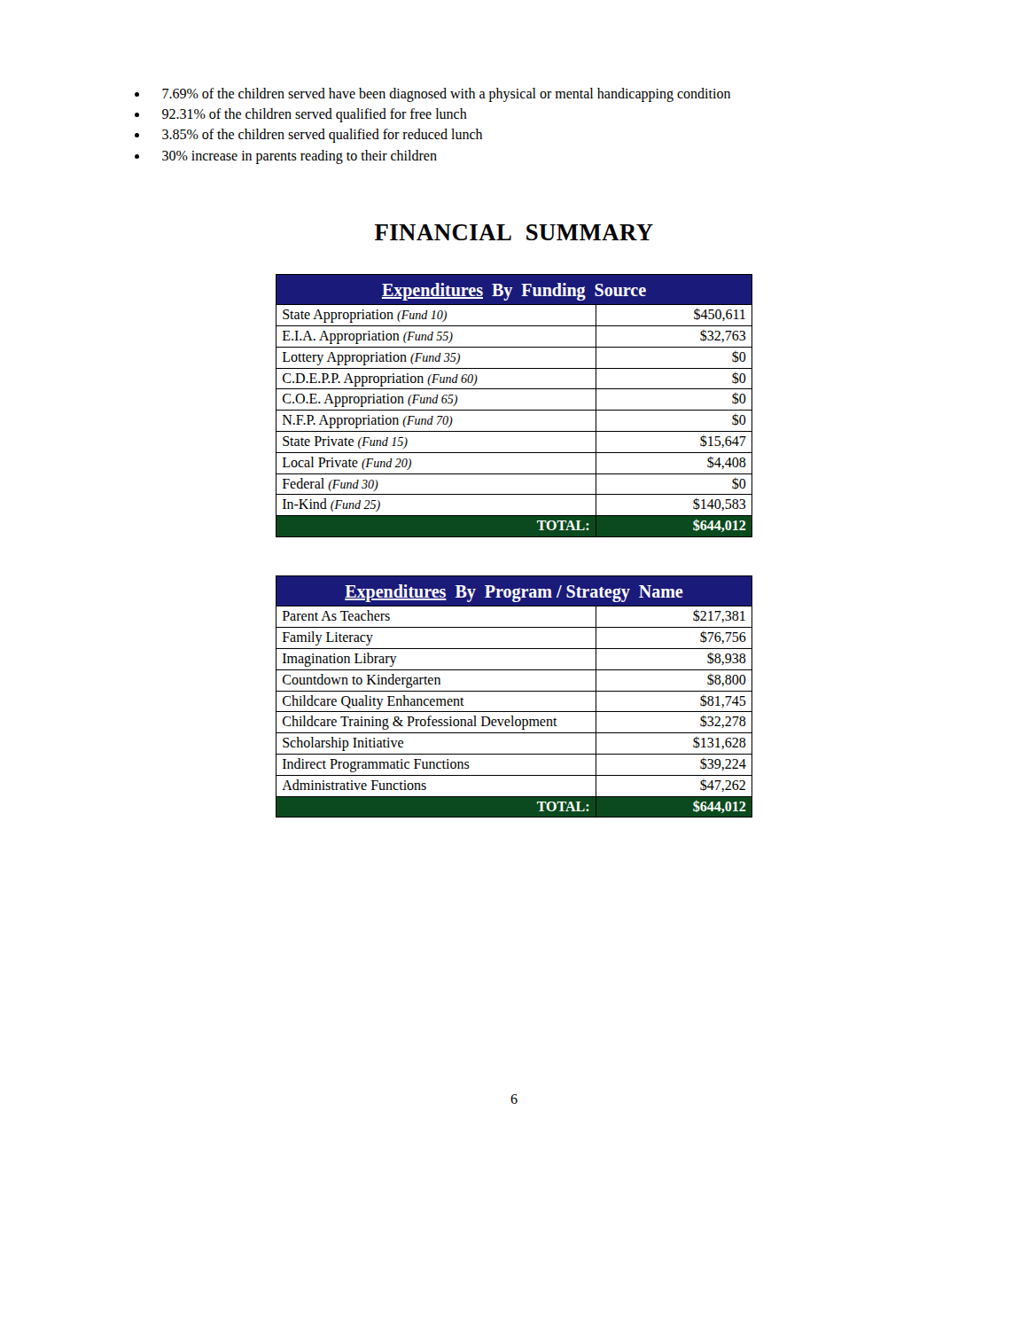7.69% of the children served have been diagnosed with a physical or mental handicapping condition
92.31% of the children served qualified for free lunch
3.85% of the children served qualified for reduced lunch
30% increase in parents reading to their children
FINANCIAL SUMMARY
Expenditures By Funding Source
| State Appropriation (Fund 10) | $450,611 |
| E.I.A. Appropriation (Fund 55) | $32,763 |
| Lottery Appropriation (Fund 35) | $0 |
| C.D.E.P.P. Appropriation (Fund 60) | $0 |
| C.O.E. Appropriation (Fund 65) | $0 |
| N.F.P. Appropriation (Fund 70) | $0 |
| State Private (Fund 15) | $15,647 |
| Local Private (Fund 20) | $4,408 |
| Federal (Fund 30) | $0 |
| In-Kind (Fund 25) | $140,583 |
| TOTAL: | $644,012 |
Expenditures By Program / Strategy Name
| Parent As Teachers | $217,381 |
| Family Literacy | $76,756 |
| Imagination Library | $8,938 |
| Countdown to Kindergarten | $8,800 |
| Childcare Quality Enhancement | $81,745 |
| Childcare Training & Professional Development | $32,278 |
| Scholarship Initiative | $131,628 |
| Indirect Programmatic Functions | $39,224 |
| Administrative Functions | $47,262 |
| TOTAL: | $644,012 |
6